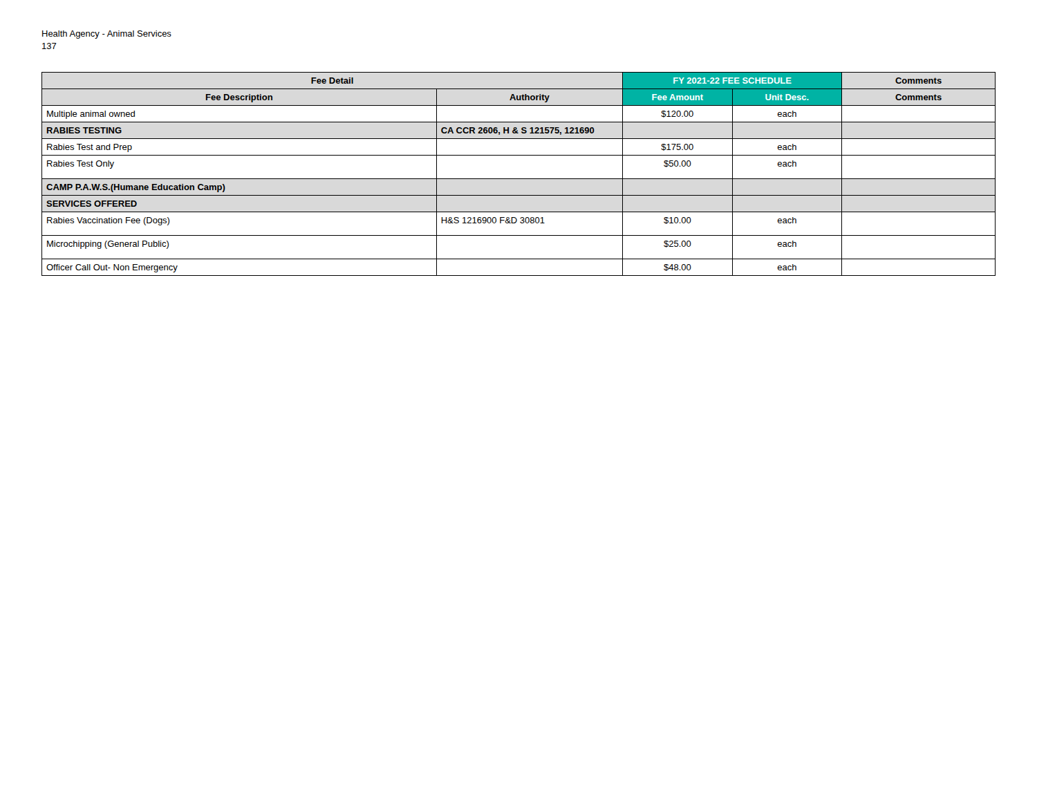Health Agency - Animal Services
137
| Fee Detail | FY 2021-22 FEE SCHEDULE | Comments |
| --- | --- | --- |
| Fee Description | Authority | Fee Amount | Unit Desc. | Comments |
| Multiple animal owned | | $120.00 | each | |
| RABIES TESTING | CA CCR 2606, H & S 121575, 121690 | | | |
| Rabies Test and Prep | | $175.00 | each | |
| Rabies Test Only | | $50.00 | each | |
| CAMP P.A.W.S.(Humane Education Camp) | | | | |
| SERVICES OFFERED | | | | |
| Rabies Vaccination Fee (Dogs) | H&S 1216900 F&D 30801 | $10.00 | each | |
| Microchipping (General Public) | | $25.00 | each | |
| Officer Call Out- Non Emergency | | $48.00 | each | |